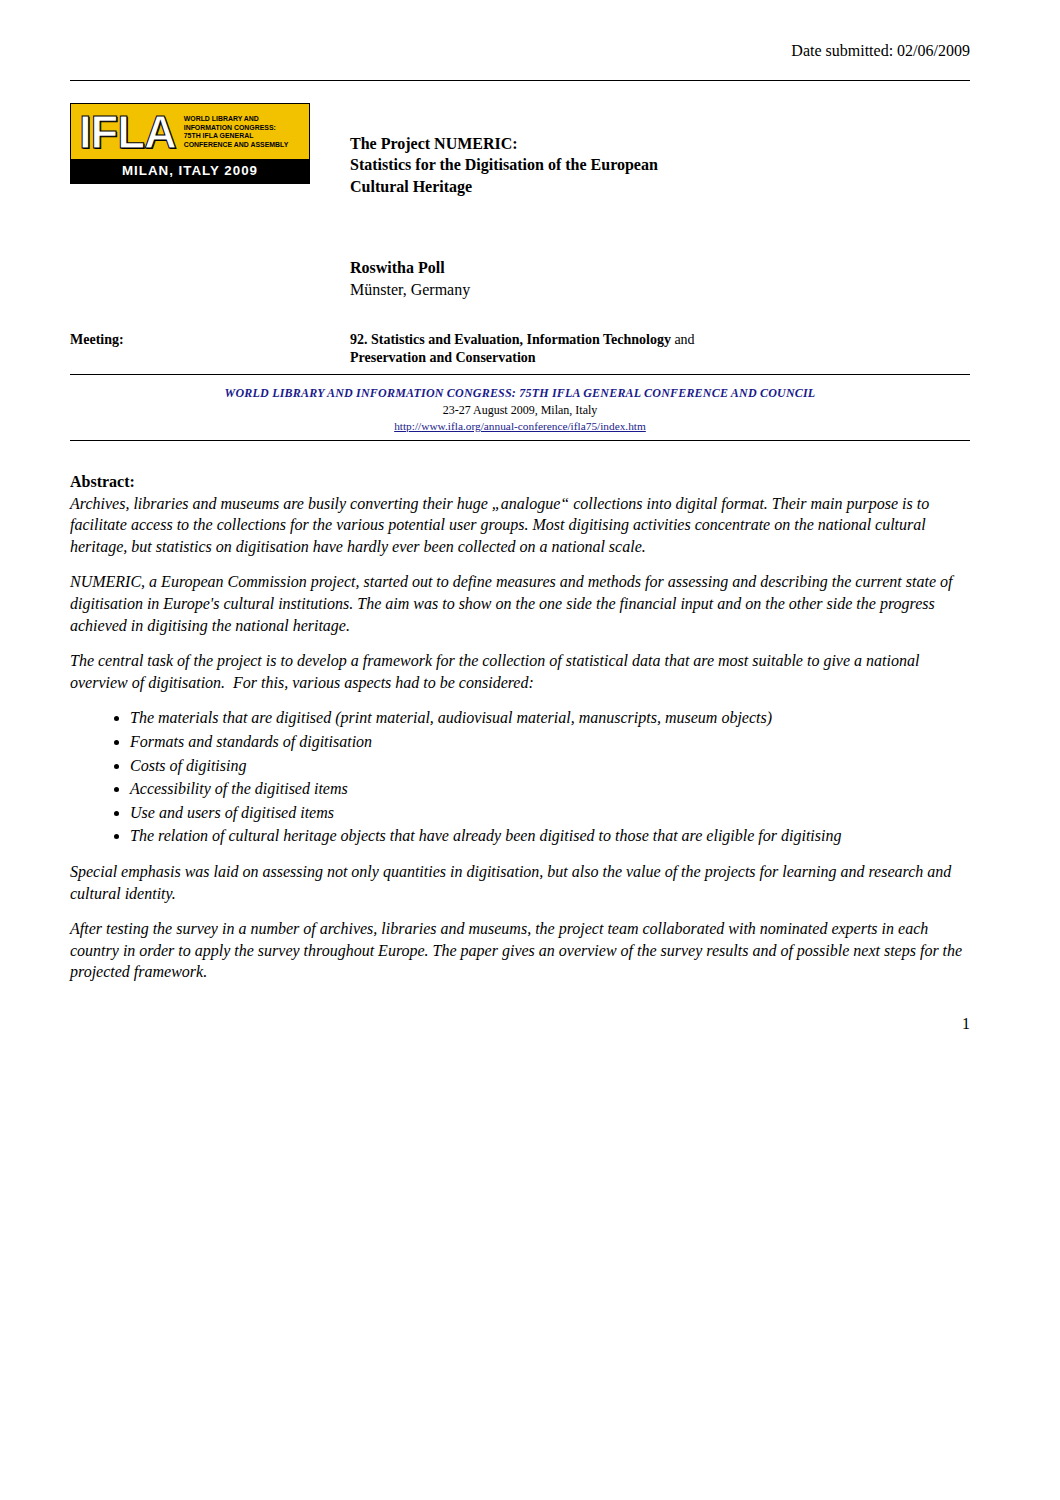Date submitted: 02/06/2009
IFLA
World Library and
Information Congress:
75th IFLA General
Conference and Assembly
MILAN, ITALY 2009
The Project NUMERIC:
Statistics for the Digitisation of the European
Cultural Heritage
Roswitha Poll
Münster, Germany
Meeting:
92. Statistics and Evaluation, Information Technology and
Preservation and Conservation
WORLD LIBRARY AND INFORMATION CONGRESS: 75TH IFLA GENERAL CONFERENCE AND COUNCIL
23-27 August 2009, Milan, Italy
http://www.ifla.org/annual-conference/ifla75/index.htm
Abstract:
Archives, libraries and museums are busily converting their huge „analogue“ collections into digital format. Their main purpose is to facilitate access to the collections for the various potential user groups. Most digitising activities concentrate on the national cultural heritage, but statistics on digitisation have hardly ever been collected on a national scale.
NUMERIC, a European Commission project, started out to define measures and methods for assessing and describing the current state of digitisation in Europe's cultural institutions. The aim was to show on the one side the financial input and on the other side the progress achieved in digitising the national heritage.
The central task of the project is to develop a framework for the collection of statistical data that are most suitable to give a national overview of digitisation. For this, various aspects had to be considered:
The materials that are digitised (print material, audiovisual material, manuscripts, museum objects)
Formats and standards of digitisation
Costs of digitising
Accessibility of the digitised items
Use and users of digitised items
The relation of cultural heritage objects that have already been digitised to those that are eligible for digitising
Special emphasis was laid on assessing not only quantities in digitisation, but also the value of the projects for learning and research and cultural identity.
After testing the survey in a number of archives, libraries and museums, the project team collaborated with nominated experts in each country in order to apply the survey throughout Europe. The paper gives an overview of the survey results and of possible next steps for the projected framework.
1